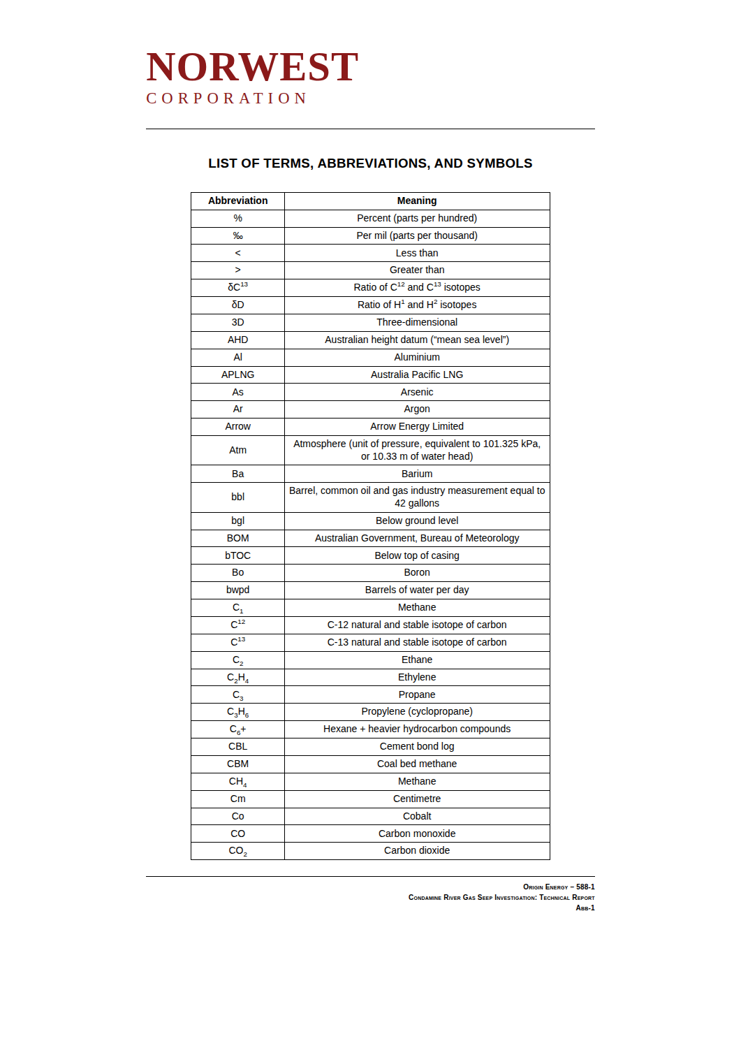NORWEST
CORPORATION
LIST OF TERMS, ABBREVIATIONS, AND SYMBOLS
| Abbreviation | Meaning |
| --- | --- |
| % | Percent (parts per hundred) |
| ‰ | Per mil (parts per thousand) |
| < | Less than |
| > | Greater than |
| δC 13 | Ratio of C 12 and C 13 isotopes |
| δD | Ratio of H 1 and H 2 isotopes |
| 3D | Three-dimensional |
| AHD | Australian height datum (“mean sea level”) |
| Al | Aluminium |
| APLNG | Australia Pacific LNG |
| As | Arsenic |
| Ar | Argon |
| Arrow | Arrow Energy Limited |
| Atm | Atmosphere (unit of pressure, equivalent to 101.325 kPa, or 10.33 m of water head) |
| Ba | Barium |
| bbl | Barrel, common oil and gas industry measurement equal to 42 gallons |
| bgl | Below ground level |
| BOM | Australian Government, Bureau of Meteorology |
| bTOC | Below top of casing |
| Bo | Boron |
| bwpd | Barrels of water per day |
| C 1 | Methane |
| C 12 | C-12 natural and stable isotope of carbon |
| C 13 | C-13 natural and stable isotope of carbon |
| C 2 | Ethane |
| C 2 H 4 | Ethylene |
| C 3 | Propane |
| C 3 H 6 | Propylene (cyclopropane) |
| C 6 + | Hexane + heavier hydrocarbon compounds |
| CBL | Cement bond log |
| CBM | Coal bed methane |
| CH 4 | Methane |
| Cm | Centimetre |
| Co | Cobalt |
| CO | Carbon monoxide |
| CO 2 | Carbon dioxide |
Origin Energy – 588-1
Condamine River Gas Seep Investigation: Technical Report
Abb-1